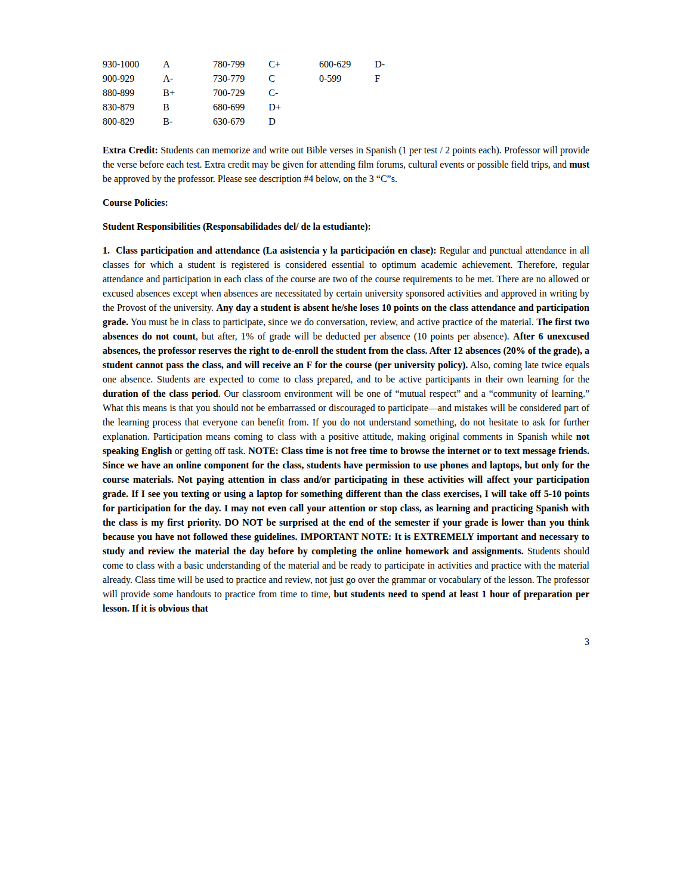| 930-1000 | A | 780-799 | C+ | 600-629 | D- |
| 900-929 | A- | 730-779 | C | 0-599 | F |
| 880-899 | B+ | 700-729 | C- | | |
| 830-879 | B | 680-699 | D+ | | |
| 800-829 | B- | 630-679 | D | | |
Extra Credit: Students can memorize and write out Bible verses in Spanish (1 per test / 2 points each). Professor will provide the verse before each test. Extra credit may be given for attending film forums, cultural events or possible field trips, and must be approved by the professor. Please see description #4 below, on the 3 “C”s.
Course Policies:
Student Responsibilities (Responsabilidades del/ de la estudiante):
1. Class participation and attendance (La asistencia y la participación en clase): Regular and punctual attendance in all classes for which a student is registered is considered essential to optimum academic achievement. Therefore, regular attendance and participation in each class of the course are two of the course requirements to be met. There are no allowed or excused absences except when absences are necessitated by certain university sponsored activities and approved in writing by the Provost of the university. Any day a student is absent he/she loses 10 points on the class attendance and participation grade. You must be in class to participate, since we do conversation, review, and active practice of the material. The first two absences do not count, but after, 1% of grade will be deducted per absence (10 points per absence). After 6 unexcused absences, the professor reserves the right to de-enroll the student from the class. After 12 absences (20% of the grade), a student cannot pass the class, and will receive an F for the course (per university policy). Also, coming late twice equals one absence. Students are expected to come to class prepared, and to be active participants in their own learning for the duration of the class period. Our classroom environment will be one of “mutual respect” and a “community of learning.” What this means is that you should not be embarrassed or discouraged to participate—and mistakes will be considered part of the learning process that everyone can benefit from. If you do not understand something, do not hesitate to ask for further explanation. Participation means coming to class with a positive attitude, making original comments in Spanish while not speaking English or getting off task. NOTE: Class time is not free time to browse the internet or to text message friends. Since we have an online component for the class, students have permission to use phones and laptops, but only for the course materials. Not paying attention in class and/or participating in these activities will affect your participation grade. If I see you texting or using a laptop for something different than the class exercises, I will take off 5-10 points for participation for the day. I may not even call your attention or stop class, as learning and practicing Spanish with the class is my first priority. DO NOT be surprised at the end of the semester if your grade is lower than you think because you have not followed these guidelines. IMPORTANT NOTE: It is EXTREMELY important and necessary to study and review the material the day before by completing the online homework and assignments. Students should come to class with a basic understanding of the material and be ready to participate in activities and practice with the material already. Class time will be used to practice and review, not just go over the grammar or vocabulary of the lesson. The professor will provide some handouts to practice from time to time, but students need to spend at least 1 hour of preparation per lesson. If it is obvious that
3